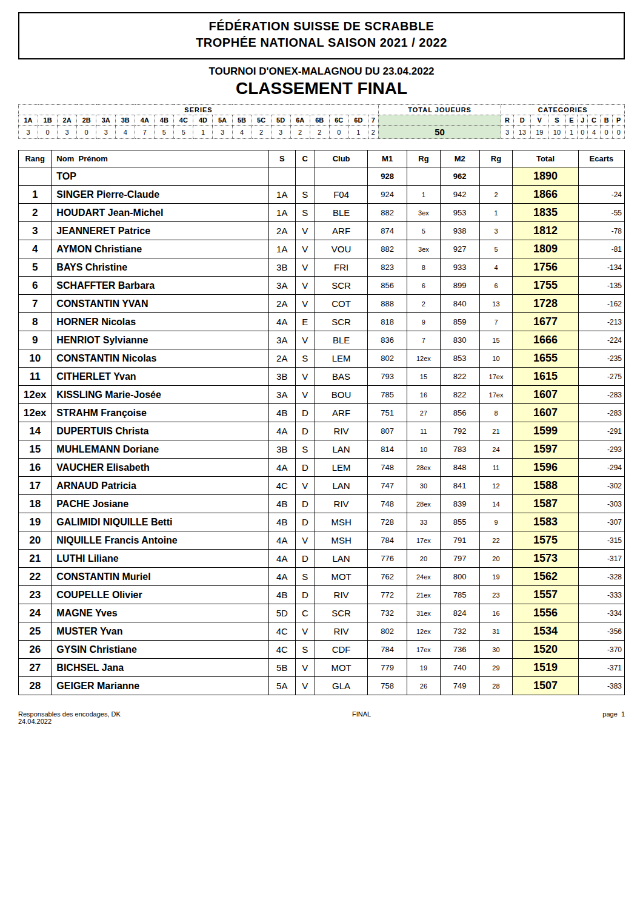FÉDÉRATION SUISSE DE SCRABBLE
TROPHÉE NATIONAL SAISON 2021 / 2022
TOURNOI D'ONEX-MALAGNOU DU 23.04.2022
CLASSEMENT FINAL
| SERIES | TOTAL JOUEURS | CATEGORIES |
| 1A | 1B | 2A | 2B | 3A | 3B | 4A | 4B | 4C | 4D | 5A | 5B | 5C | 5D | 6A | 6B | 6C | 6D | 7 | | R | D | V | S | E | J | C | B | P |
| 3 | 0 | 3 | 0 | 3 | 4 | 7 | 5 | 5 | 1 | 3 | 4 | 2 | 3 | 2 | 2 | 0 | 1 | 2 | 50 | 3 | 13 | 19 | 10 | 1 | 0 | 4 | 0 | 0 |
| Rang | Nom Prénom | S | C | Club | M1 | Rg | M2 | Rg | Total | Ecarts |
| --- | --- | --- | --- | --- | --- | --- | --- | --- | --- | --- |
| | TOP | | | | 928 | | 962 | | 1890 | |
| 1 | SINGER Pierre-Claude | 1A | S | F04 | 924 | 1 | 942 | 2 | 1866 | -24 |
| 2 | HOUDART Jean-Michel | 1A | S | BLE | 882 | 3ex | 953 | 1 | 1835 | -55 |
| 3 | JEANNERET Patrice | 2A | V | ARF | 874 | 5 | 938 | 3 | 1812 | -78 |
| 4 | AYMON Christiane | 1A | V | VOU | 882 | 3ex | 927 | 5 | 1809 | -81 |
| 5 | BAYS Christine | 3B | V | FRI | 823 | 8 | 933 | 4 | 1756 | -134 |
| 6 | SCHAFFTER Barbara | 3A | V | SCR | 856 | 6 | 899 | 6 | 1755 | -135 |
| 7 | CONSTANTIN YVAN | 2A | V | COT | 888 | 2 | 840 | 13 | 1728 | -162 |
| 8 | HORNER Nicolas | 4A | E | SCR | 818 | 9 | 859 | 7 | 1677 | -213 |
| 9 | HENRIOT Sylvianne | 3A | V | BLE | 836 | 7 | 830 | 15 | 1666 | -224 |
| 10 | CONSTANTIN Nicolas | 2A | S | LEM | 802 | 12ex | 853 | 10 | 1655 | -235 |
| 11 | CITHERLET Yvan | 3B | V | BAS | 793 | 15 | 822 | 17ex | 1615 | -275 |
| 12ex | KISSLING Marie-Josée | 3A | V | BOU | 785 | 16 | 822 | 17ex | 1607 | -283 |
| 12ex | STRAHM Françoise | 4B | D | ARF | 751 | 27 | 856 | 8 | 1607 | -283 |
| 14 | DUPERTUIS Christa | 4A | D | RIV | 807 | 11 | 792 | 21 | 1599 | -291 |
| 15 | MUHLEMANN Doriane | 3B | S | LAN | 814 | 10 | 783 | 24 | 1597 | -293 |
| 16 | VAUCHER Elisabeth | 4A | D | LEM | 748 | 28ex | 848 | 11 | 1596 | -294 |
| 17 | ARNAUD Patricia | 4C | V | LAN | 747 | 30 | 841 | 12 | 1588 | -302 |
| 18 | PACHE Josiane | 4B | D | RIV | 748 | 28ex | 839 | 14 | 1587 | -303 |
| 19 | GALIMIDI NIQUILLE Betti | 4B | D | MSH | 728 | 33 | 855 | 9 | 1583 | -307 |
| 20 | NIQUILLE Francis Antoine | 4A | V | MSH | 784 | 17ex | 791 | 22 | 1575 | -315 |
| 21 | LUTHI Liliane | 4A | D | LAN | 776 | 20 | 797 | 20 | 1573 | -317 |
| 22 | CONSTANTIN Muriel | 4A | S | MOT | 762 | 24ex | 800 | 19 | 1562 | -328 |
| 23 | COUPELLE Olivier | 4B | D | RIV | 772 | 21ex | 785 | 23 | 1557 | -333 |
| 24 | MAGNE Yves | 5D | C | SCR | 732 | 31ex | 824 | 16 | 1556 | -334 |
| 25 | MUSTER Yvan | 4C | V | RIV | 802 | 12ex | 732 | 31 | 1534 | -356 |
| 26 | GYSIN Christiane | 4C | S | CDF | 784 | 17ex | 736 | 30 | 1520 | -370 |
| 27 | BICHSEL Jana | 5B | V | MOT | 779 | 19 | 740 | 29 | 1519 | -371 |
| 28 | GEIGER Marianne | 5A | V | GLA | 758 | 26 | 749 | 28 | 1507 | -383 |
Responsables des encodages, DK
24.04.2022
FINAL
page 1